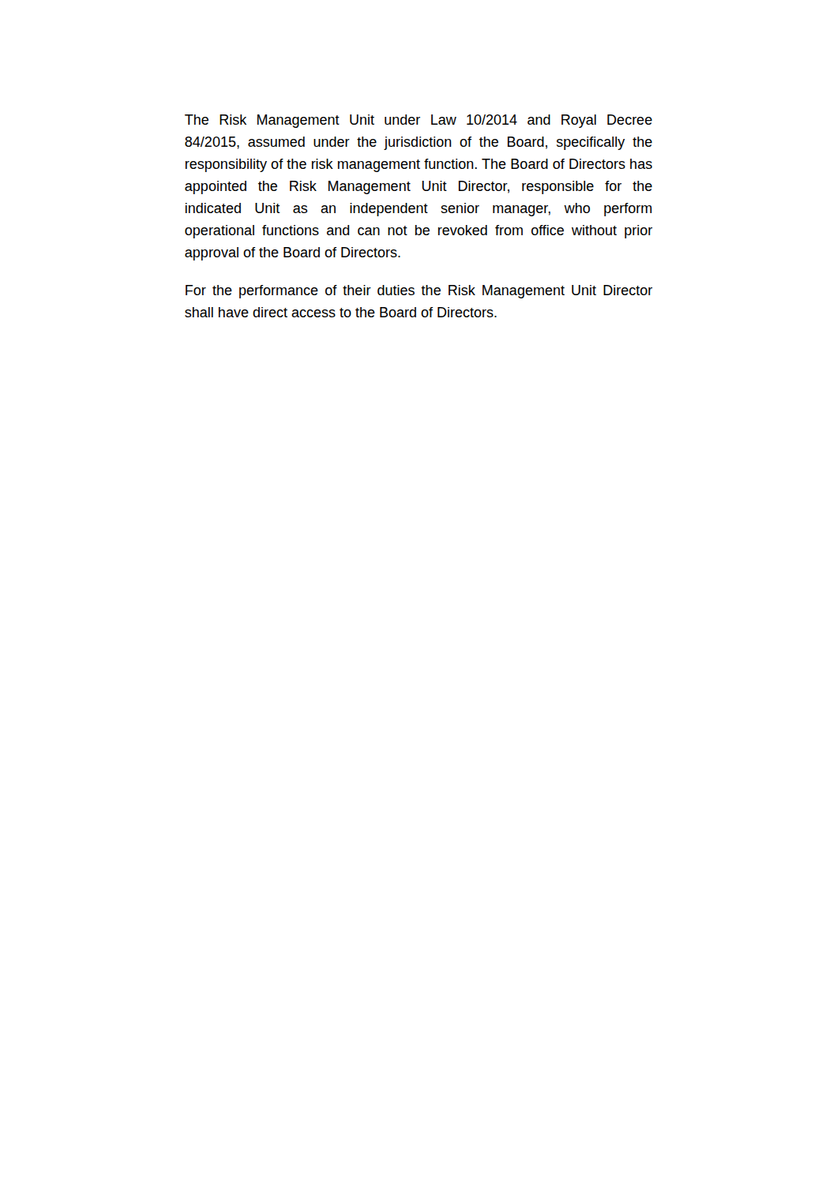The Risk Management Unit under Law 10/2014 and Royal Decree 84/2015, assumed under the jurisdiction of the Board, specifically the responsibility of the risk management function. The Board of Directors has appointed the Risk Management Unit Director, responsible for the indicated Unit as an independent senior manager, who perform operational functions and can not be revoked from office without prior approval of the Board of Directors.
For the performance of their duties the Risk Management Unit Director shall have direct access to the Board of Directors.